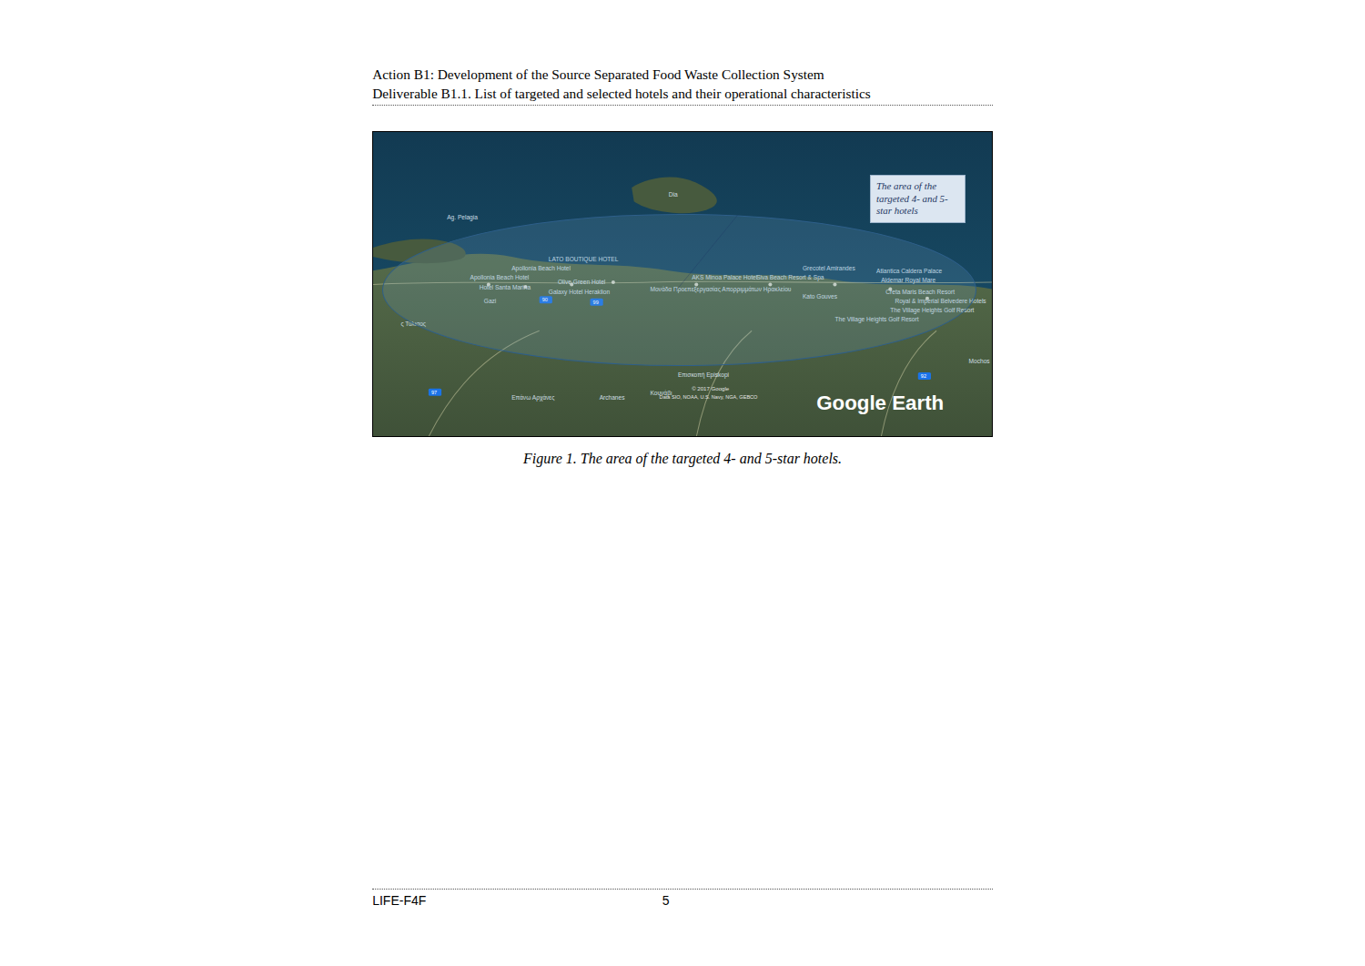Action B1: Development of the Source Separated Food Waste Collection System
Deliverable B1.1. List of targeted and selected hotels and their operational characteristics
The area of the targeted 4- and 5- star hotels
Figure 1. The area of the targeted 4- and 5-star hotels.
LIFE-F4F
5